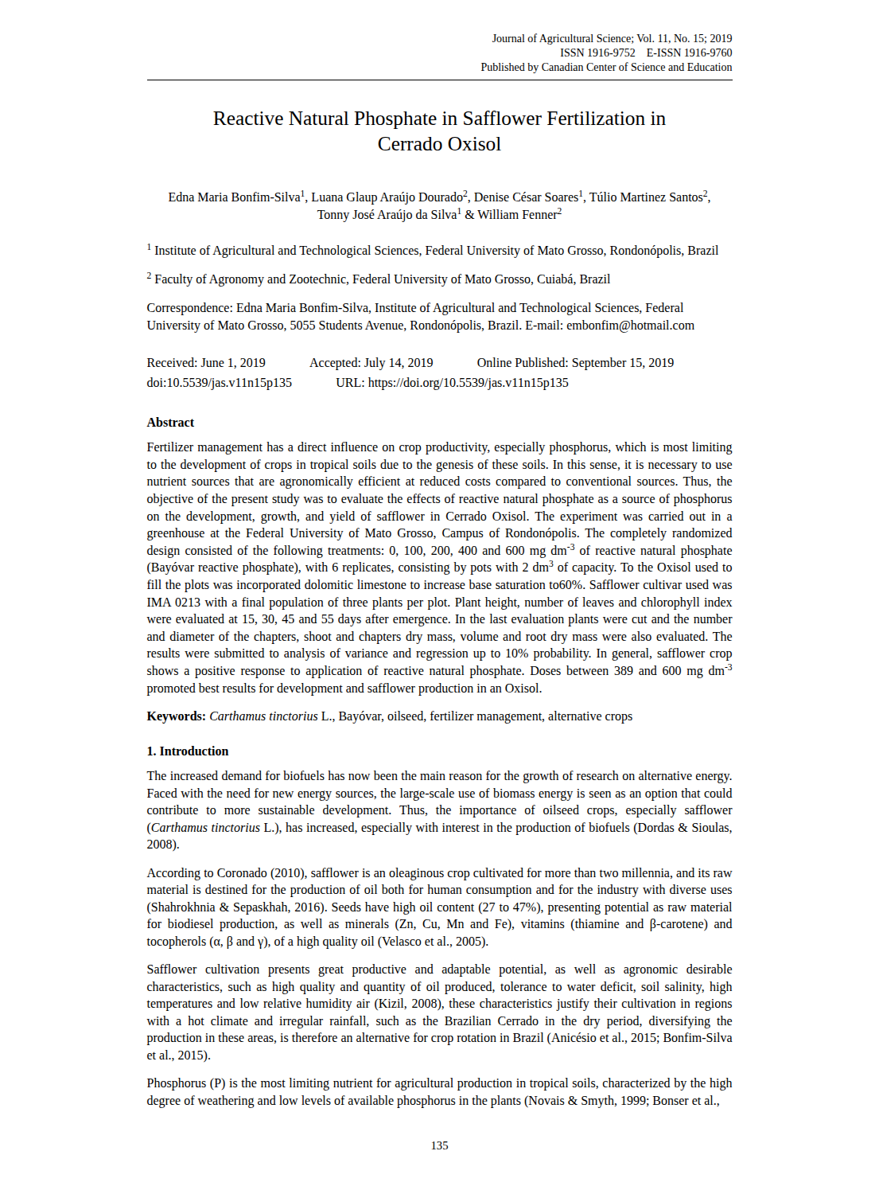Journal of Agricultural Science; Vol. 11, No. 15; 2019
ISSN 1916-9752 E-ISSN 1916-9760
Published by Canadian Center of Science and Education
Reactive Natural Phosphate in Safflower Fertilization in
Cerrado Oxisol
Edna Maria Bonfim-Silva1, Luana Glaup Araújo Dourado2, Denise César Soares1, Túlio Martinez Santos2,
Tonny José Araújo da Silva1 & William Fenner2
1 Institute of Agricultural and Technological Sciences, Federal University of Mato Grosso, Rondonópolis, Brazil
2 Faculty of Agronomy and Zootechnic, Federal University of Mato Grosso, Cuiabá, Brazil
Correspondence: Edna Maria Bonfim-Silva, Institute of Agricultural and Technological Sciences, Federal University of Mato Grosso, 5055 Students Avenue, Rondonópolis, Brazil. E-mail: embonfim@hotmail.com
Received: June 1, 2019 Accepted: July 14, 2019 Online Published: September 15, 2019
doi:10.5539/jas.v11n15p135 URL: https://doi.org/10.5539/jas.v11n15p135
Abstract
Fertilizer management has a direct influence on crop productivity, especially phosphorus, which is most limiting to the development of crops in tropical soils due to the genesis of these soils. In this sense, it is necessary to use nutrient sources that are agronomically efficient at reduced costs compared to conventional sources. Thus, the objective of the present study was to evaluate the effects of reactive natural phosphate as a source of phosphorus on the development, growth, and yield of safflower in Cerrado Oxisol. The experiment was carried out in a greenhouse at the Federal University of Mato Grosso, Campus of Rondonópolis. The completely randomized design consisted of the following treatments: 0, 100, 200, 400 and 600 mg dm-3 of reactive natural phosphate (Bayóvar reactive phosphate), with 6 replicates, consisting by pots with 2 dm3 of capacity. To the Oxisol used to fill the plots was incorporated dolomitic limestone to increase base saturation to60%. Safflower cultivar used was IMA 0213 with a final population of three plants per plot. Plant height, number of leaves and chlorophyll index were evaluated at 15, 30, 45 and 55 days after emergence. In the last evaluation plants were cut and the number and diameter of the chapters, shoot and chapters dry mass, volume and root dry mass were also evaluated. The results were submitted to analysis of variance and regression up to 10% probability. In general, safflower crop shows a positive response to application of reactive natural phosphate. Doses between 389 and 600 mg dm-3 promoted best results for development and safflower production in an Oxisol.
Keywords: Carthamus tinctorius L., Bayóvar, oilseed, fertilizer management, alternative crops
1. Introduction
The increased demand for biofuels has now been the main reason for the growth of research on alternative energy. Faced with the need for new energy sources, the large-scale use of biomass energy is seen as an option that could contribute to more sustainable development. Thus, the importance of oilseed crops, especially safflower (Carthamus tinctorius L.), has increased, especially with interest in the production of biofuels (Dordas & Sioulas, 2008).
According to Coronado (2010), safflower is an oleaginous crop cultivated for more than two millennia, and its raw material is destined for the production of oil both for human consumption and for the industry with diverse uses (Shahrokhnia & Sepaskhah, 2016). Seeds have high oil content (27 to 47%), presenting potential as raw material for biodiesel production, as well as minerals (Zn, Cu, Mn and Fe), vitamins (thiamine and β-carotene) and tocopherols (α, β and γ), of a high quality oil (Velasco et al., 2005).
Safflower cultivation presents great productive and adaptable potential, as well as agronomic desirable characteristics, such as high quality and quantity of oil produced, tolerance to water deficit, soil salinity, high temperatures and low relative humidity air (Kizil, 2008), these characteristics justify their cultivation in regions with a hot climate and irregular rainfall, such as the Brazilian Cerrado in the dry period, diversifying the production in these areas, is therefore an alternative for crop rotation in Brazil (Anicésio et al., 2015; Bonfim-Silva et al., 2015).
Phosphorus (P) is the most limiting nutrient for agricultural production in tropical soils, characterized by the high degree of weathering and low levels of available phosphorus in the plants (Novais & Smyth, 1999; Bonser et al.,
135